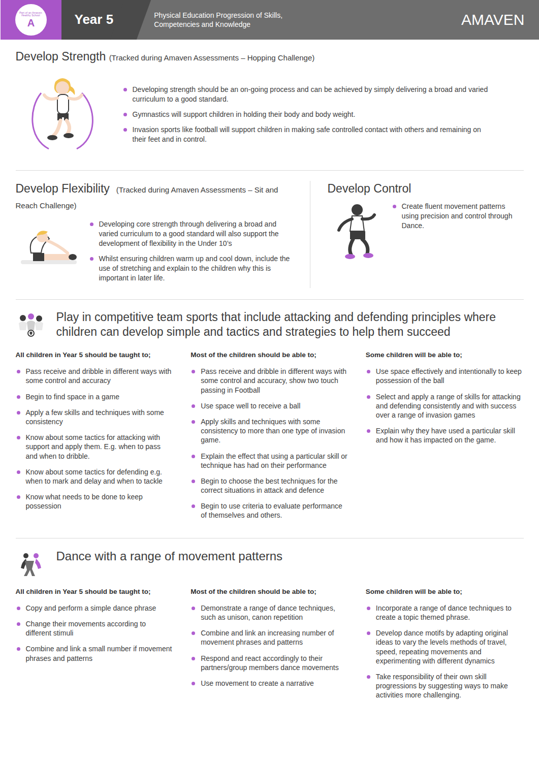Part of an Amaven Healthy School A
Year 5
Physical Education Progression of Skills,
Competencies and Knowledge
AMAVEN
Develop Strength (Tracked during Amaven Assessments – Hopping Challenge)
Developing strength should be an on-going process and can be achieved by simply delivering a broad and varied curriculum to a good standard.
Gymnastics will support children in holding their body and body weight.
Invasion sports like football will support children in making safe controlled contact with others and remaining on their feet and in control.
Develop Flexibility (Tracked during Amaven Assessments – Sit and Reach Challenge)
Developing core strength through delivering a broad and varied curriculum to a good standard will also support the development of flexibility in the Under 10’s
Whilst ensuring children warm up and cool down, include the use of stretching and explain to the children why this is important in later life.
Develop Control
Create fluent movement patterns using precision and control through Dance.
Play in competitive team sports that include attacking and defending principles where children can develop simple and tactics and strategies to help them succeed
All children in Year 5 should be taught to;
Pass receive and dribble in different ways with some control and accuracy
Begin to find space in a game
Apply a few skills and techniques with some consistency
Know about some tactics for attacking with support and apply them. E.g. when to pass and when to dribble.
Know about some tactics for defending e.g. when to mark and delay and when to tackle
Know what needs to be done to keep possession
Most of the children should be able to;
Pass receive and dribble in different ways with some control and accuracy, show two touch passing in Football
Use space well to receive a ball
Apply skills and techniques with some consistency to more than one type of invasion game.
Explain the effect that using a particular skill or technique has had on their performance
Begin to choose the best techniques for the correct situations in attack and defence
Begin to use criteria to evaluate performance of themselves and others.
Some children will be able to;
Use space effectively and intentionally to keep possession of the ball
Select and apply a range of skills for attacking and defending consistently and with success over a range of invasion games
Explain why they have used a particular skill and how it has impacted on the game.
Dance with a range of movement patterns
All children in Year 5 should be taught to;
Copy and perform a simple dance phrase
Change their movements according to different stimuli
Combine and link a small number if movement phrases and patterns
Most of the children should be able to;
Demonstrate a range of dance techniques, such as unison, canon repetition
Combine and link an increasing number of movement phrases and patterns
Respond and react accordingly to their partners/group members dance movements
Use movement to create a narrative
Some children will be able to;
Incorporate a range of dance techniques to create a topic themed phrase.
Develop dance motifs by adapting original ideas to vary the levels methods of travel, speed, repeating movements and experimenting with different dynamics
Take responsibility of their own skill progressions by suggesting ways to make activities more challenging.